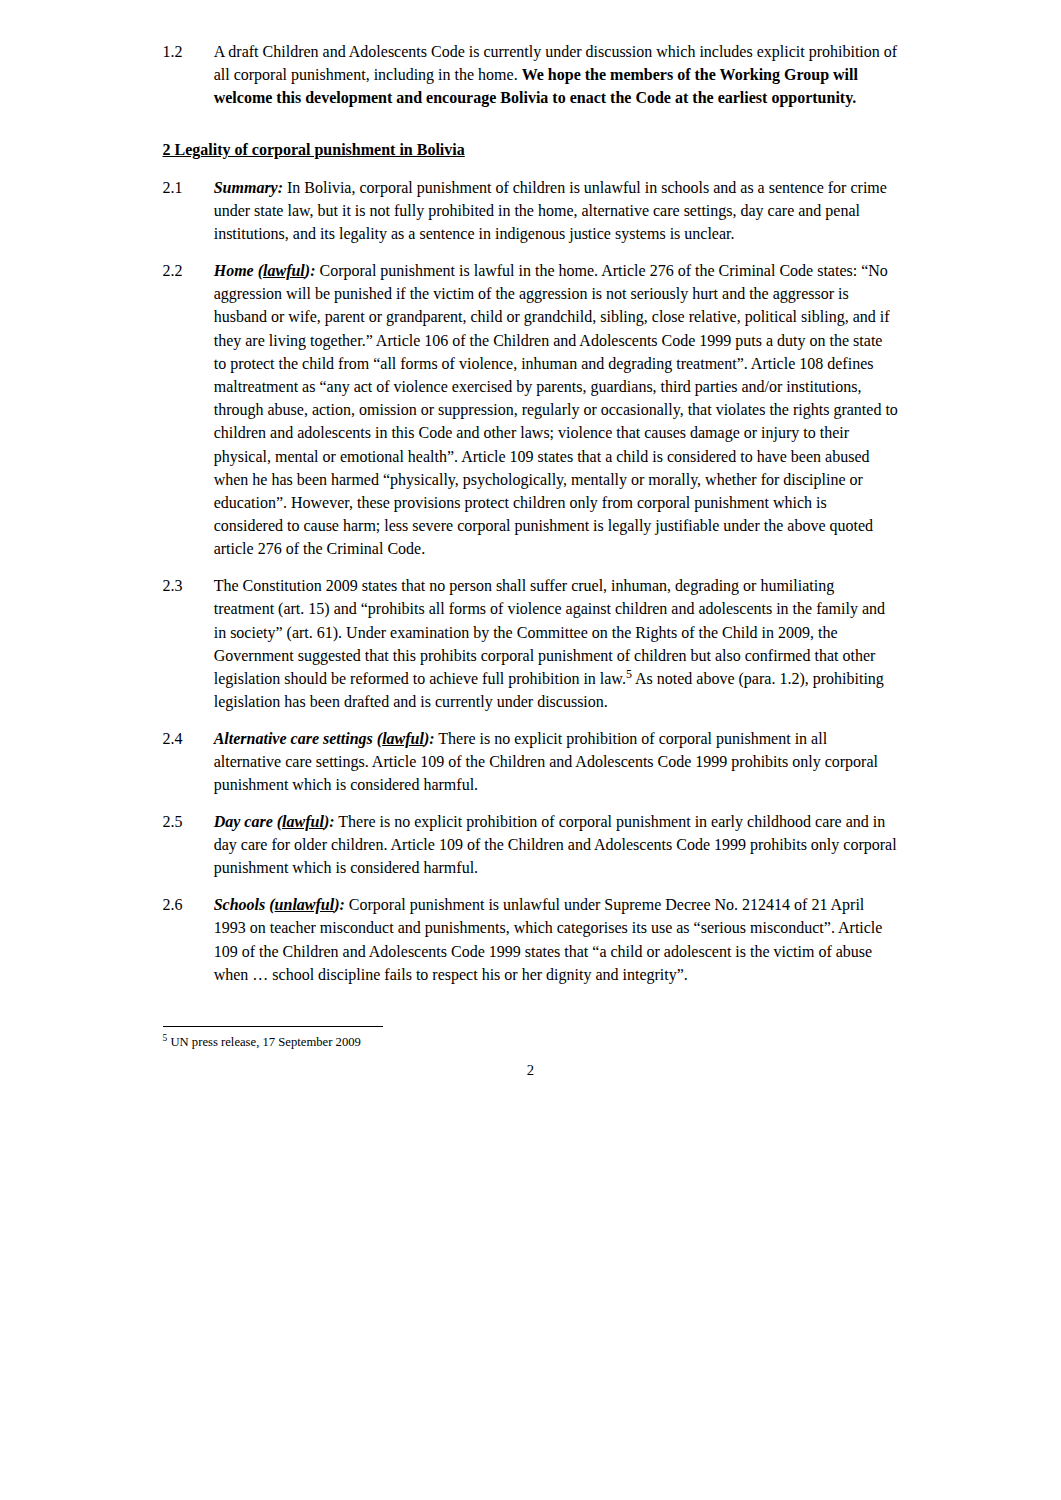1.2 A draft Children and Adolescents Code is currently under discussion which includes explicit prohibition of all corporal punishment, including in the home. We hope the members of the Working Group will welcome this development and encourage Bolivia to enact the Code at the earliest opportunity.
2 Legality of corporal punishment in Bolivia
2.1 Summary: In Bolivia, corporal punishment of children is unlawful in schools and as a sentence for crime under state law, but it is not fully prohibited in the home, alternative care settings, day care and penal institutions, and its legality as a sentence in indigenous justice systems is unclear.
2.2 Home (lawful): Corporal punishment is lawful in the home. Article 276 of the Criminal Code states: “No aggression will be punished if the victim of the aggression is not seriously hurt and the aggressor is husband or wife, parent or grandparent, child or grandchild, sibling, close relative, political sibling, and if they are living together.” Article 106 of the Children and Adolescents Code 1999 puts a duty on the state to protect the child from “all forms of violence, inhuman and degrading treatment”. Article 108 defines maltreatment as “any act of violence exercised by parents, guardians, third parties and/or institutions, through abuse, action, omission or suppression, regularly or occasionally, that violates the rights granted to children and adolescents in this Code and other laws; violence that causes damage or injury to their physical, mental or emotional health”. Article 109 states that a child is considered to have been abused when he has been harmed “physically, psychologically, mentally or morally, whether for discipline or education”. However, these provisions protect children only from corporal punishment which is considered to cause harm; less severe corporal punishment is legally justifiable under the above quoted article 276 of the Criminal Code.
2.3 The Constitution 2009 states that no person shall suffer cruel, inhuman, degrading or humiliating treatment (art. 15) and “prohibits all forms of violence against children and adolescents in the family and in society” (art. 61). Under examination by the Committee on the Rights of the Child in 2009, the Government suggested that this prohibits corporal punishment of children but also confirmed that other legislation should be reformed to achieve full prohibition in law.5 As noted above (para. 1.2), prohibiting legislation has been drafted and is currently under discussion.
2.4 Alternative care settings (lawful): There is no explicit prohibition of corporal punishment in all alternative care settings. Article 109 of the Children and Adolescents Code 1999 prohibits only corporal punishment which is considered harmful.
2.5 Day care (lawful): There is no explicit prohibition of corporal punishment in early childhood care and in day care for older children. Article 109 of the Children and Adolescents Code 1999 prohibits only corporal punishment which is considered harmful.
2.6 Schools (unlawful): Corporal punishment is unlawful under Supreme Decree No. 212414 of 21 April 1993 on teacher misconduct and punishments, which categorises its use as “serious misconduct”. Article 109 of the Children and Adolescents Code 1999 states that “a child or adolescent is the victim of abuse when … school discipline fails to respect his or her dignity and integrity”.
5 UN press release, 17 September 2009
2